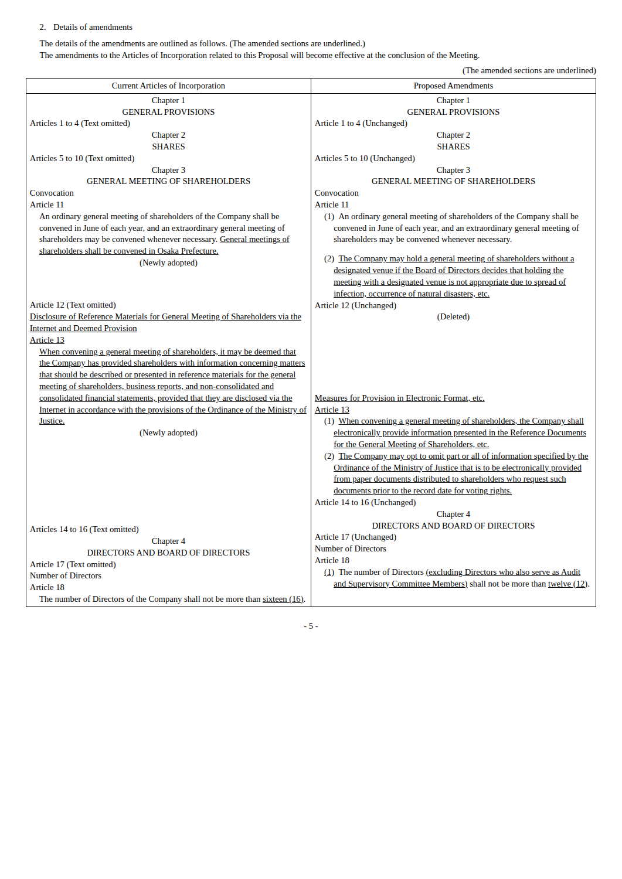2. Details of amendments
The details of the amendments are outlined as follows. (The amended sections are underlined.)
The amendments to the Articles of Incorporation related to this Proposal will become effective at the conclusion of the Meeting.
(The amended sections are underlined)
| Current Articles of Incorporation | Proposed Amendments |
| --- | --- |
| Chapter 1 GENERAL PROVISIONS Articles 1 to 4 (Text omitted) Chapter 2 SHARES Articles 5 to 10 (Text omitted) Chapter 3 GENERAL MEETING OF SHAREHOLDERS Convocation Article 11 An ordinary general meeting of shareholders of the Company shall be convened in June of each year, and an extraordinary general meeting of shareholders may be convened whenever necessary. General meetings of shareholders shall be convened in Osaka Prefecture. (Newly adopted) Article 12 (Text omitted) Disclosure of Reference Materials for General Meeting of Shareholders via the Internet and Deemed Provision Article 13 When convening a general meeting of shareholders, it may be deemed that the Company has provided shareholders with information concerning matters that should be described or presented in reference materials for the general meeting of shareholders, business reports, and non-consolidated and consolidated financial statements, provided that they are disclosed via the Internet in accordance with the provisions of the Ordinance of the Ministry of Justice. (Newly adopted) Articles 14 to 16 (Text omitted) Chapter 4 DIRECTORS AND BOARD OF DIRECTORS Article 17 (Text omitted) Number of Directors Article 18 The number of Directors of the Company shall not be more than sixteen (16) . | Chapter 1 GENERAL PROVISIONS Article 1 to 4 (Unchanged) Chapter 2 SHARES Articles 5 to 10 (Unchanged) Chapter 3 GENERAL MEETING OF SHAREHOLDERS Convocation Article 11 (1) An ordinary general meeting of shareholders of the Company shall be convened in June of each year, and an extraordinary general meeting of shareholders may be convened whenever necessary. (2) The Company may hold a general meeting of shareholders without a designated venue if the Board of Directors decides that holding the meeting with a designated venue is not appropriate due to spread of infection, occurrence of natural disasters, etc. Article 12 (Unchanged) (Deleted) Measures for Provision in Electronic Format, etc. Article 13 (1) When convening a general meeting of shareholders, the Company shall electronically provide information presented in the Reference Documents for the General Meeting of Shareholders, etc. (2) The Company may opt to omit part or all of information specified by the Ordinance of the Ministry of Justice that is to be electronically provided from paper documents distributed to shareholders who request such documents prior to the record date for voting rights. Article 14 to 16 (Unchanged) Chapter 4 DIRECTORS AND BOARD OF DIRECTORS Article 17 (Unchanged) Number of Directors Article 18 (1) The number of Directors (excluding Directors who also serve as Audit and Supervisory Committee Members) shall not be more than twelve (12) . |
- 5 -